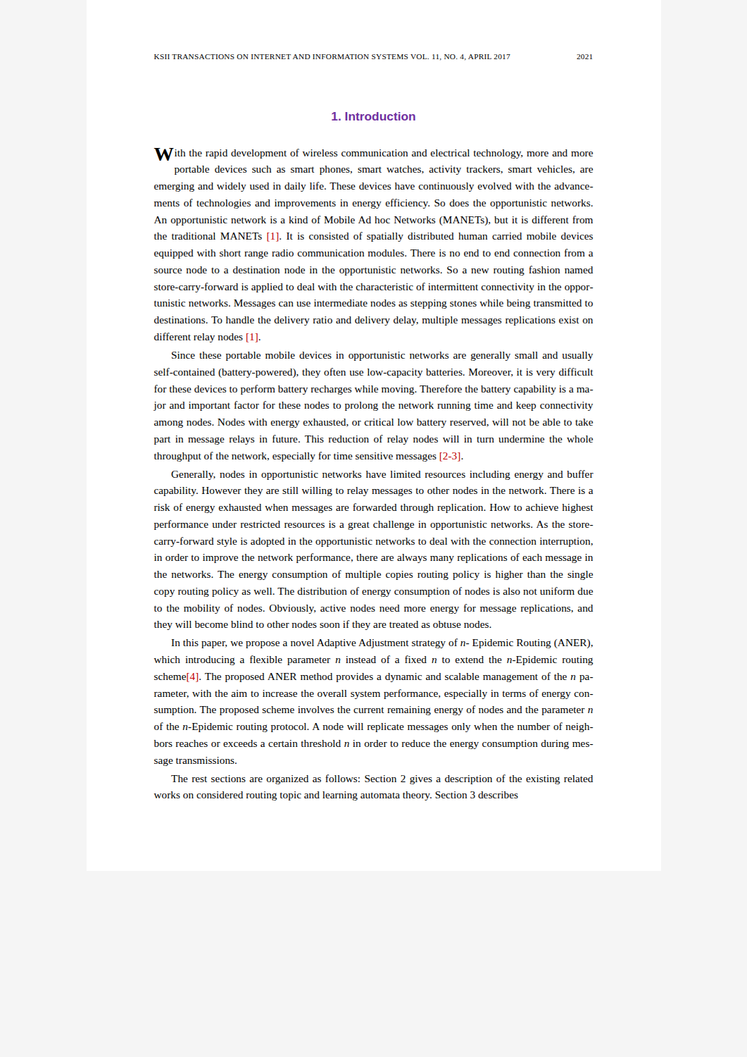KSII Transactions on Internet and Information Systems Vol. 11, No. 4, April 2017 2021
1. Introduction
With the rapid development of wireless communication and electrical technology, more and more portable devices such as smart phones, smart watches, activity trackers, smart vehicles, are emerging and widely used in daily life. These devices have continuously evolved with the advancements of technologies and improvements in energy efficiency. So does the opportunistic networks. An opportunistic network is a kind of Mobile Ad hoc Networks (MANETs), but it is different from the traditional MANETs [1]. It is consisted of spatially distributed human carried mobile devices equipped with short range radio communication modules. There is no end to end connection from a source node to a destination node in the opportunistic networks. So a new routing fashion named store-carry-forward is applied to deal with the characteristic of intermittent connectivity in the opportunistic networks. Messages can use intermediate nodes as stepping stones while being transmitted to destinations. To handle the delivery ratio and delivery delay, multiple messages replications exist on different relay nodes [1].
Since these portable mobile devices in opportunistic networks are generally small and usually self-contained (battery-powered), they often use low-capacity batteries. Moreover, it is very difficult for these devices to perform battery recharges while moving. Therefore the battery capability is a major and important factor for these nodes to prolong the network running time and keep connectivity among nodes. Nodes with energy exhausted, or critical low battery reserved, will not be able to take part in message relays in future. This reduction of relay nodes will in turn undermine the whole throughput of the network, especially for time sensitive messages [2-3].
Generally, nodes in opportunistic networks have limited resources including energy and buffer capability. However they are still willing to relay messages to other nodes in the network. There is a risk of energy exhausted when messages are forwarded through replication. How to achieve highest performance under restricted resources is a great challenge in opportunistic networks. As the store-carry-forward style is adopted in the opportunistic networks to deal with the connection interruption, in order to improve the network performance, there are always many replications of each message in the networks. The energy consumption of multiple copies routing policy is higher than the single copy routing policy as well. The distribution of energy consumption of nodes is also not uniform due to the mobility of nodes. Obviously, active nodes need more energy for message replications, and they will become blind to other nodes soon if they are treated as obtuse nodes.
In this paper, we propose a novel Adaptive Adjustment strategy of n- Epidemic Routing (ANER), which introducing a flexible parameter n instead of a fixed n to extend the n-Epidemic routing scheme[4]. The proposed ANER method provides a dynamic and scalable management of the n parameter, with the aim to increase the overall system performance, especially in terms of energy consumption. The proposed scheme involves the current remaining energy of nodes and the parameter n of the n-Epidemic routing protocol. A node will replicate messages only when the number of neighbors reaches or exceeds a certain threshold n in order to reduce the energy consumption during message transmissions.
The rest sections are organized as follows: Section 2 gives a description of the existing related works on considered routing topic and learning automata theory. Section 3 describes